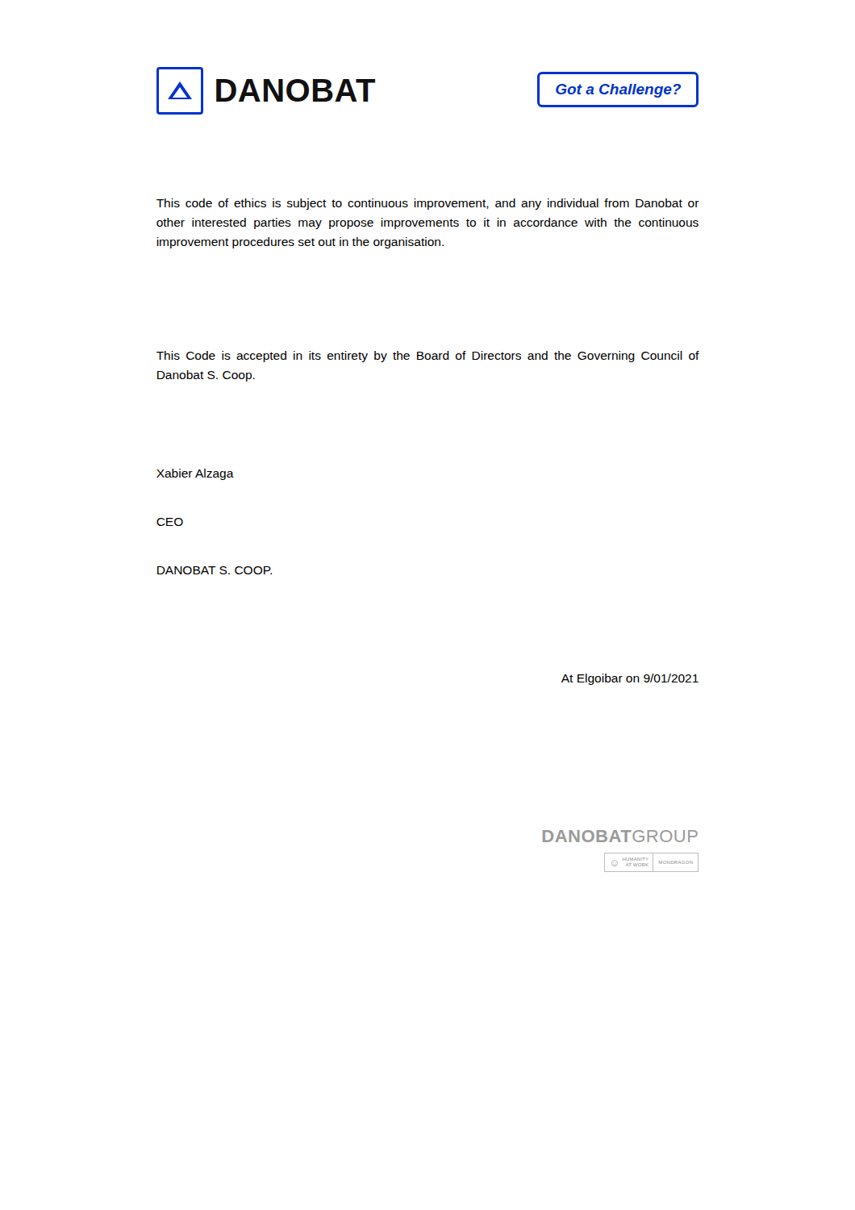DANOBAT
Got a Challenge?
This code of ethics is subject to continuous improvement, and any individual from Danobat or other interested parties may propose improvements to it in accordance with the continuous improvement procedures set out in the organisation.
This Code is accepted in its entirety by the Board of Directors and the Governing Council of Danobat S. Coop.
Xabier Alzaga
CEO
DANOBAT S. COOP.
At Elgoibar on 9/01/2021
DANOBATGROUP
☺ Humanity
at Work
Mondragon